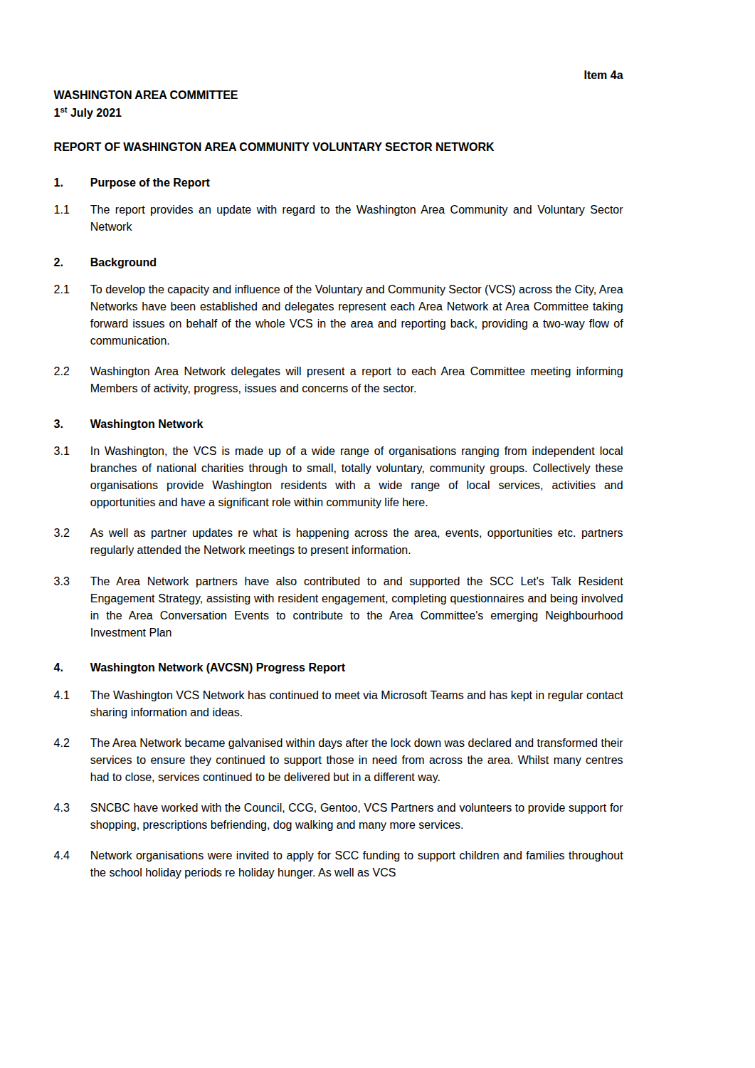Item 4a
WASHINGTON AREA COMMITTEE
1st July 2021
Report of Washington Area Community Voluntary Sector Network
1.
Purpose of the Report
1.1
The report provides an update with regard to the Washington Area Community and Voluntary Sector Network
2.
Background
2.1
To develop the capacity and influence of the Voluntary and Community Sector (VCS) across the City, Area Networks have been established and delegates represent each Area Network at Area Committee taking forward issues on behalf of the whole VCS in the area and reporting back, providing a two-way flow of communication.
2.2
Washington Area Network delegates will present a report to each Area Committee meeting informing Members of activity, progress, issues and concerns of the sector.
3.
Washington Network
3.1
In Washington, the VCS is made up of a wide range of organisations ranging from independent local branches of national charities through to small, totally voluntary, community groups. Collectively these organisations provide Washington residents with a wide range of local services, activities and opportunities and have a significant role within community life here.
3.2
As well as partner updates re what is happening across the area, events, opportunities etc. partners regularly attended the Network meetings to present information.
3.3
The Area Network partners have also contributed to and supported the SCC Let's Talk Resident Engagement Strategy, assisting with resident engagement, completing questionnaires and being involved in the Area Conversation Events to contribute to the Area Committee's emerging Neighbourhood Investment Plan
4.
Washington Network (AVCSN) Progress Report
4.1
The Washington VCS Network has continued to meet via Microsoft Teams and has kept in regular contact sharing information and ideas.
4.2
The Area Network became galvanised within days after the lock down was declared and transformed their services to ensure they continued to support those in need from across the area. Whilst many centres had to close, services continued to be delivered but in a different way.
4.3
SNCBC have worked with the Council, CCG, Gentoo, VCS Partners and volunteers to provide support for shopping, prescriptions befriending, dog walking and many more services.
4.4
Network organisations were invited to apply for SCC funding to support children and families throughout the school holiday periods re holiday hunger. As well as VCS